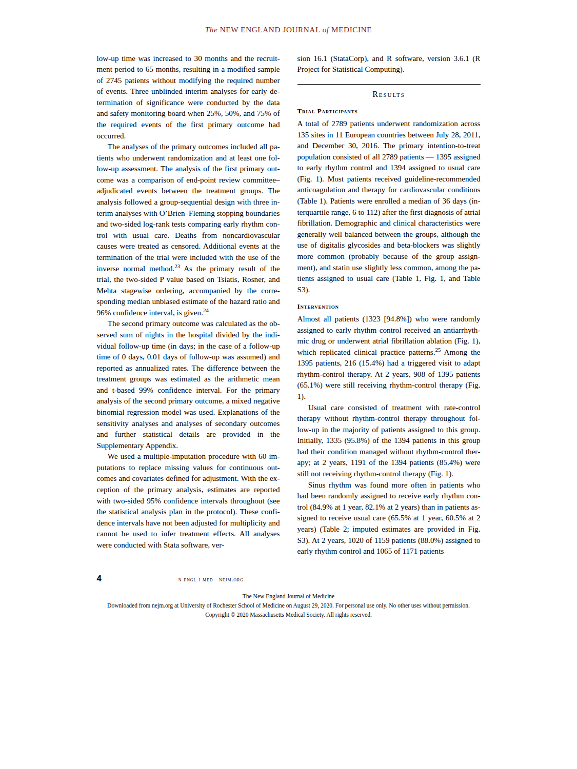The NEW ENGLAND JOURNAL of MEDICINE
low-up time was increased to 30 months and the recruitment period to 65 months, resulting in a modified sample of 2745 patients without modifying the required number of events. Three unblinded interim analyses for early determination of significance were conducted by the data and safety monitoring board when 25%, 50%, and 75% of the required events of the first primary outcome had occurred.
The analyses of the primary outcomes included all patients who underwent randomization and at least one follow-up assessment. The analysis of the first primary outcome was a comparison of end-point review committee–adjudicated events between the treatment groups. The analysis followed a group-sequential design with three interim analyses with O’Brien–Fleming stopping boundaries and two-sided log-rank tests comparing early rhythm control with usual care. Deaths from noncardiovascular causes were treated as censored. Additional events at the termination of the trial were included with the use of the inverse normal method.23 As the primary result of the trial, the two-sided P value based on Tsiatis, Rosner, and Mehta stagewise ordering, accompanied by the corresponding median unbiased estimate of the hazard ratio and 96% confidence interval, is given.24
The second primary outcome was calculated as the observed sum of nights in the hospital divided by the individual follow-up time (in days; in the case of a follow-up time of 0 days, 0.01 days of follow-up was assumed) and reported as annualized rates. The difference between the treatment groups was estimated as the arithmetic mean and t-based 99% confidence interval. For the primary analysis of the second primary outcome, a mixed negative binomial regression model was used. Explanations of the sensitivity analyses and analyses of secondary outcomes and further statistical details are provided in the Supplementary Appendix.
We used a multiple-imputation procedure with 60 imputations to replace missing values for continuous outcomes and covariates defined for adjustment. With the exception of the primary analysis, estimates are reported with two-sided 95% confidence intervals throughout (see the statistical analysis plan in the protocol). These confidence intervals have not been adjusted for multiplicity and cannot be used to infer treatment effects. All analyses were conducted with Stata software, ver-
sion 16.1 (StataCorp), and R software, version 3.6.1 (R Project for Statistical Computing).
Results
Trial Participants
A total of 2789 patients underwent randomization across 135 sites in 11 European countries between July 28, 2011, and December 30, 2016. The primary intention-to-treat population consisted of all 2789 patients — 1395 assigned to early rhythm control and 1394 assigned to usual care (Fig. 1). Most patients received guideline-recommended anticoagulation and therapy for cardiovascular conditions (Table 1). Patients were enrolled a median of 36 days (interquartile range, 6 to 112) after the first diagnosis of atrial fibrillation. Demographic and clinical characteristics were generally well balanced between the groups, although the use of digitalis glycosides and beta-blockers was slightly more common (probably because of the group assignment), and statin use slightly less common, among the patients assigned to usual care (Table 1, Fig. 1, and Table S3).
Intervention
Almost all patients (1323 [94.8%]) who were randomly assigned to early rhythm control received an antiarrhythmic drug or underwent atrial fibrillation ablation (Fig. 1), which replicated clinical practice patterns.25 Among the 1395 patients, 216 (15.4%) had a triggered visit to adapt rhythm-control therapy. At 2 years, 908 of 1395 patients (65.1%) were still receiving rhythm-control therapy (Fig. 1).
Usual care consisted of treatment with rate-control therapy without rhythm-control therapy throughout follow-up in the majority of patients assigned to this group. Initially, 1335 (95.8%) of the 1394 patients in this group had their condition managed without rhythm-control therapy; at 2 years, 1191 of the 1394 patients (85.4%) were still not receiving rhythm-control therapy (Fig. 1).
Sinus rhythm was found more often in patients who had been randomly assigned to receive early rhythm control (84.9% at 1 year, 82.1% at 2 years) than in patients assigned to receive usual care (65.5% at 1 year, 60.5% at 2 years) (Table 2; imputed estimates are provided in Fig. S3). At 2 years, 1020 of 1159 patients (88.0%) assigned to early rhythm control and 1065 of 1171 patients
4 n engl j med nejm.org
The New England Journal of Medicine
Downloaded from nejm.org at University of Rochester School of Medicine on August 29, 2020. For personal use only. No other uses without permission.
Copyright © 2020 Massachusetts Medical Society. All rights reserved.